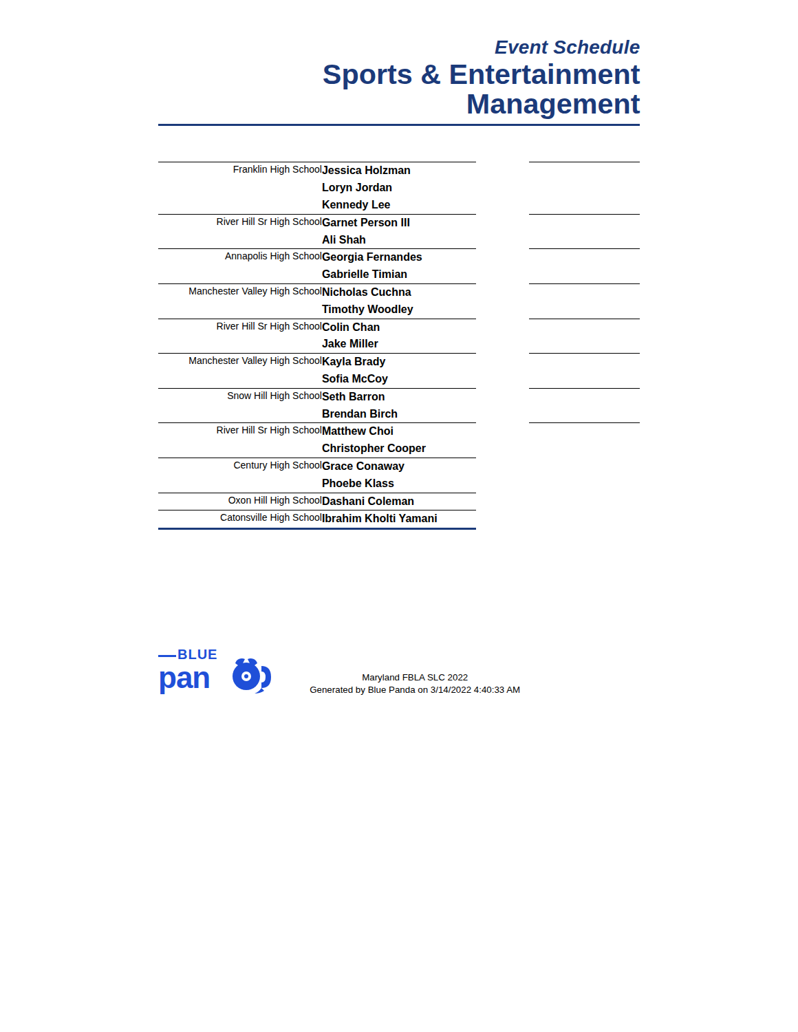Event Schedule
Sports & Entertainment Management
| Franklin High School | Jessica Holzman Loryn Jordan Kennedy Lee | | |
| River Hill Sr High School | Garnet Person III Ali Shah | | |
| Annapolis High School | Georgia Fernandes Gabrielle Timian | | |
| Manchester Valley High School | Nicholas Cuchna Timothy Woodley | | |
| River Hill Sr High School | Colin Chan Jake Miller | | |
| Manchester Valley High School | Kayla Brady Sofia McCoy | | |
| Snow Hill High School | Seth Barron Brendan Birch | | |
| River Hill Sr High School | Matthew Choi Christopher Cooper | | |
| Century High School | Grace Conaway Phoebe Klass | | |
| Oxon Hill High School | Dashani Coleman | | |
| Catonsville High School | Ibrahim Kholti Yamani | | |
BLUE pan
Maryland FBLA SLC 2022
Generated by Blue Panda on 3/14/2022 4:40:33 AM